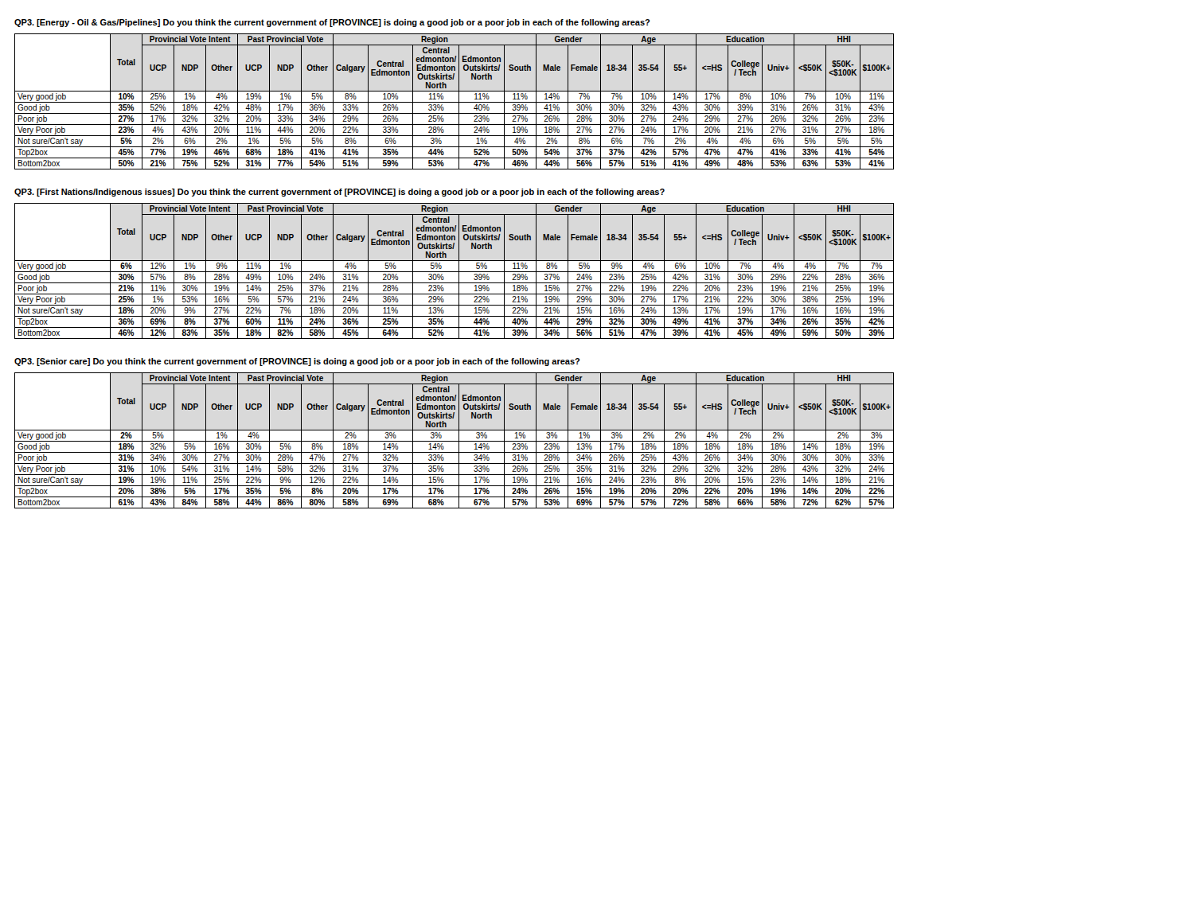QP3. [Energy - Oil & Gas/Pipelines] Do you think the current government of [PROVINCE] is doing a good job or a poor job in each of the following areas?
| | Total | Provincial Vote Intent | Past Provincial Vote | Region | Gender | Age | Education | HHI |
| --- | --- | --- | --- | --- | --- | --- | --- | --- |
| UCP | NDP | Other | UCP | NDP | Other | Calgary | Central Edmonton | Central edmonton/ Edmonton Outskirts/ North | Edmonton Outskirts/ North | South | Male | Female | 18-34 | 35-54 | 55+ | <=HS | College / Tech | Univ+ | <$50K | $50K-<$100K | $100K+ |
| Very good job | 10% | 25% | 1% | 4% | 19% | 1% | 5% | 8% | 10% | 11% | 11% | 11% | 14% | 7% | 7% | 10% | 14% | 17% | 8% | 10% | 7% | 10% | 11% |
| Good job | 35% | 52% | 18% | 42% | 48% | 17% | 36% | 33% | 26% | 33% | 40% | 39% | 41% | 30% | 30% | 32% | 43% | 30% | 39% | 31% | 26% | 31% | 43% |
| Poor job | 27% | 17% | 32% | 32% | 20% | 33% | 34% | 29% | 26% | 25% | 23% | 27% | 26% | 28% | 30% | 27% | 24% | 29% | 27% | 26% | 32% | 26% | 23% |
| Very Poor job | 23% | 4% | 43% | 20% | 11% | 44% | 20% | 22% | 33% | 28% | 24% | 19% | 18% | 27% | 27% | 24% | 17% | 20% | 21% | 27% | 31% | 27% | 18% |
| Not sure/Can't say | 5% | 2% | 6% | 2% | 1% | 5% | 5% | 8% | 6% | 3% | 1% | 4% | 2% | 8% | 6% | 7% | 2% | 4% | 4% | 6% | 5% | 5% | 5% |
| Top2box | 45% | 77% | 19% | 46% | 68% | 18% | 41% | 41% | 35% | 44% | 52% | 50% | 54% | 37% | 37% | 42% | 57% | 47% | 47% | 41% | 33% | 41% | 54% |
| Bottom2box | 50% | 21% | 75% | 52% | 31% | 77% | 54% | 51% | 59% | 53% | 47% | 46% | 44% | 56% | 57% | 51% | 41% | 49% | 48% | 53% | 63% | 53% | 41% |
QP3. [First Nations/Indigenous issues] Do you think the current government of [PROVINCE] is doing a good job or a poor job in each of the following areas?
| | Total | Provincial Vote Intent | Past Provincial Vote | Region | Gender | Age | Education | HHI |
| --- | --- | --- | --- | --- | --- | --- | --- | --- |
| UCP | NDP | Other | UCP | NDP | Other | Calgary | Central Edmonton | Central edmonton/ Edmonton Outskirts/ North | Edmonton Outskirts/ North | South | Male | Female | 18-34 | 35-54 | 55+ | <=HS | College / Tech | Univ+ | <$50K | $50K-<$100K | $100K+ |
| Very good job | 6% | 12% | 1% | 9% | 11% | 1% | | 4% | 5% | 5% | 5% | 11% | 8% | 5% | 9% | 4% | 6% | 10% | 7% | 4% | 4% | 7% | 7% |
| Good job | 30% | 57% | 8% | 28% | 49% | 10% | 24% | 31% | 20% | 30% | 39% | 29% | 37% | 24% | 23% | 25% | 42% | 31% | 30% | 29% | 22% | 28% | 36% |
| Poor job | 21% | 11% | 30% | 19% | 14% | 25% | 37% | 21% | 28% | 23% | 19% | 18% | 15% | 27% | 22% | 19% | 22% | 20% | 23% | 19% | 21% | 25% | 19% |
| Very Poor job | 25% | 1% | 53% | 16% | 5% | 57% | 21% | 24% | 36% | 29% | 22% | 21% | 19% | 29% | 30% | 27% | 17% | 21% | 22% | 30% | 38% | 25% | 19% |
| Not sure/Can't say | 18% | 20% | 9% | 27% | 22% | 7% | 18% | 20% | 11% | 13% | 15% | 22% | 21% | 15% | 16% | 24% | 13% | 17% | 19% | 17% | 16% | 16% | 19% |
| Top2box | 36% | 69% | 8% | 37% | 60% | 11% | 24% | 36% | 25% | 35% | 44% | 40% | 44% | 29% | 32% | 30% | 49% | 41% | 37% | 34% | 26% | 35% | 42% |
| Bottom2box | 46% | 12% | 83% | 35% | 18% | 82% | 58% | 45% | 64% | 52% | 41% | 39% | 34% | 56% | 51% | 47% | 39% | 41% | 45% | 49% | 59% | 50% | 39% |
QP3. [Senior care] Do you think the current government of [PROVINCE] is doing a good job or a poor job in each of the following areas?
| | Total | Provincial Vote Intent | Past Provincial Vote | Region | Gender | Age | Education | HHI |
| --- | --- | --- | --- | --- | --- | --- | --- | --- |
| UCP | NDP | Other | UCP | NDP | Other | Calgary | Central Edmonton | Central edmonton/ Edmonton Outskirts/ North | Edmonton Outskirts/ North | South | Male | Female | 18-34 | 35-54 | 55+ | <=HS | College / Tech | Univ+ | <$50K | $50K-<$100K | $100K+ |
| Very good job | 2% | 5% | | 1% | 4% | | | 2% | 3% | 3% | 3% | 1% | 3% | 1% | 3% | 2% | 2% | 4% | 2% | 2% | | 2% | 3% |
| Good job | 18% | 32% | 5% | 16% | 30% | 5% | 8% | 18% | 14% | 14% | 14% | 23% | 23% | 13% | 17% | 18% | 18% | 18% | 18% | 18% | 14% | 18% | 19% |
| Poor job | 31% | 34% | 30% | 27% | 30% | 28% | 47% | 27% | 32% | 33% | 34% | 31% | 28% | 34% | 26% | 25% | 43% | 26% | 34% | 30% | 30% | 30% | 33% |
| Very Poor job | 31% | 10% | 54% | 31% | 14% | 58% | 32% | 31% | 37% | 35% | 33% | 26% | 25% | 35% | 31% | 32% | 29% | 32% | 32% | 28% | 43% | 32% | 24% |
| Not sure/Can't say | 19% | 19% | 11% | 25% | 22% | 9% | 12% | 22% | 14% | 15% | 17% | 19% | 21% | 16% | 24% | 23% | 8% | 20% | 15% | 23% | 14% | 18% | 21% |
| Top2box | 20% | 38% | 5% | 17% | 35% | 5% | 8% | 20% | 17% | 17% | 17% | 24% | 26% | 15% | 19% | 20% | 20% | 22% | 20% | 19% | 14% | 20% | 22% |
| Bottom2box | 61% | 43% | 84% | 58% | 44% | 86% | 80% | 58% | 69% | 68% | 67% | 57% | 53% | 69% | 57% | 57% | 72% | 58% | 66% | 58% | 72% | 62% | 57% |